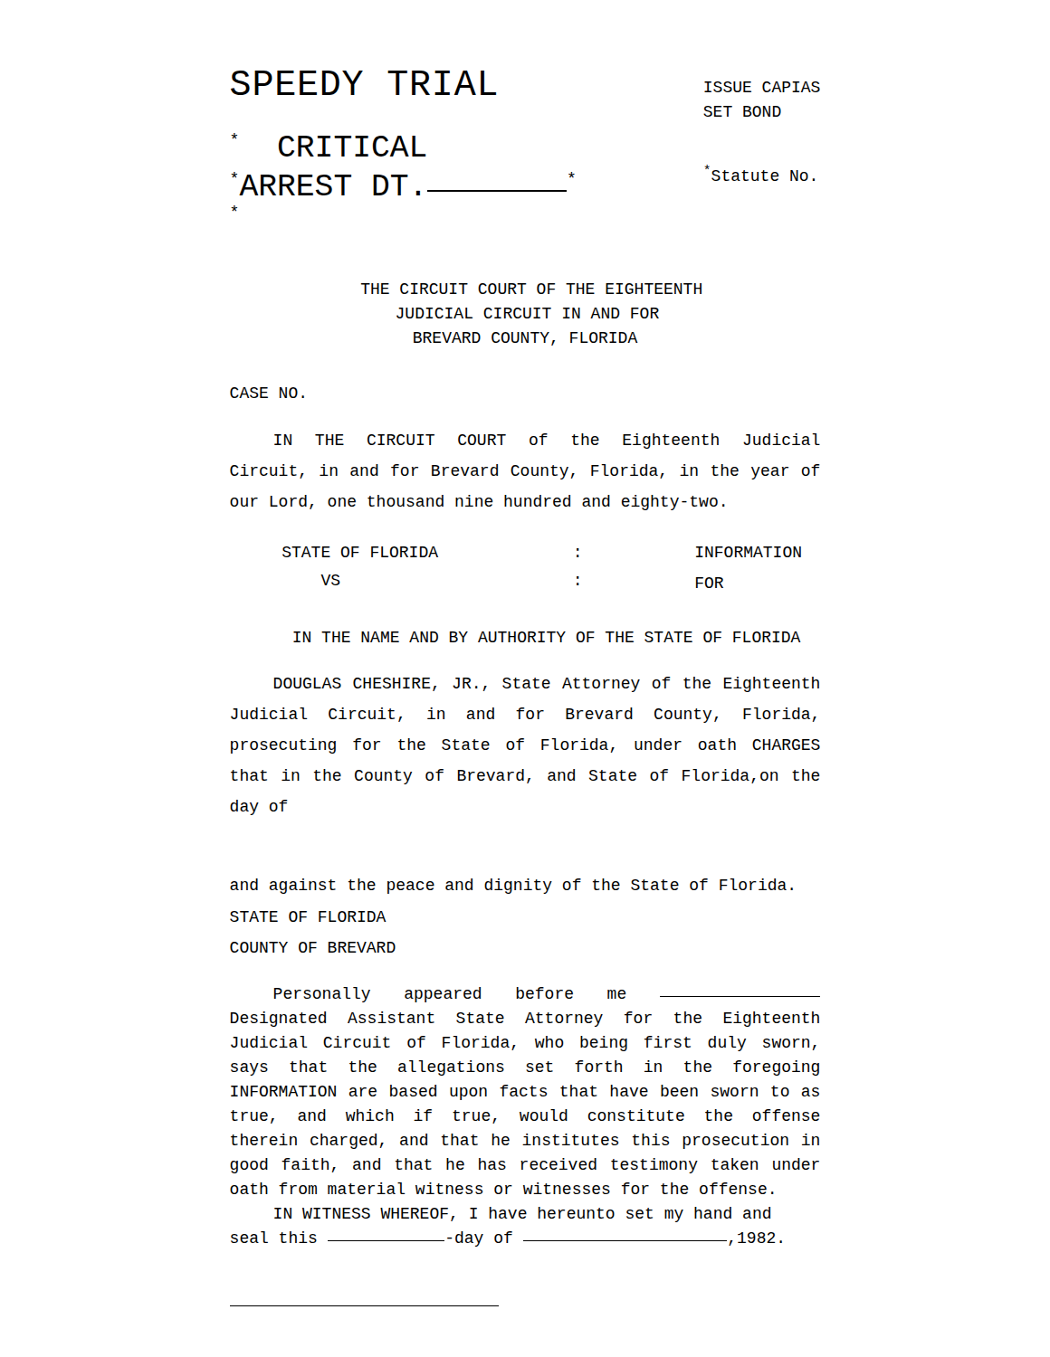ISSUE CAPIAS
SET BOND
*Statute No.
SPEEDY TRIAL
* CRITICAL
*ARREST DT. *
*
THE CIRCUIT COURT OF THE EIGHTEENTH
JUDICIAL CIRCUIT IN AND FOR
BREVARD COUNTY, FLORIDA
CASE NO.
IN THE CIRCUIT COURT of the Eighteenth Judicial Circuit, in and for Brevard County, Florida, in the year of our Lord, one thousand nine hundred and eighty-two.
STATE OF FLORIDA : INFORMATION FOR VS :
IN THE NAME AND BY AUTHORITY OF THE STATE OF FLORIDA
DOUGLAS CHESHIRE, JR., State Attorney of the Eighteenth Judicial Circuit, in and for Brevard County, Florida, prosecuting for the State of Florida, under oath CHARGES that in the County of Brevard, and State of Florida,on the day of
and against the peace and dignity of the State of Florida.
STATE OF FLORIDA
COUNTY OF BREVARD
Personally appeared before me Designated Assistant State Attorney for the Eighteenth Judicial Circuit of Florida, who being first duly sworn, says that the allegations set forth in the foregoing INFORMATION are based upon facts that have been sworn to as true, and which if true, would constitute the offense therein charged, and that he institutes this prosecution in good faith, and that he has received testimony taken under oath from material witness or witnesses for the offense.
IN WITNESS WHEREOF, I have hereunto set my hand and seal this -day of ,1982.